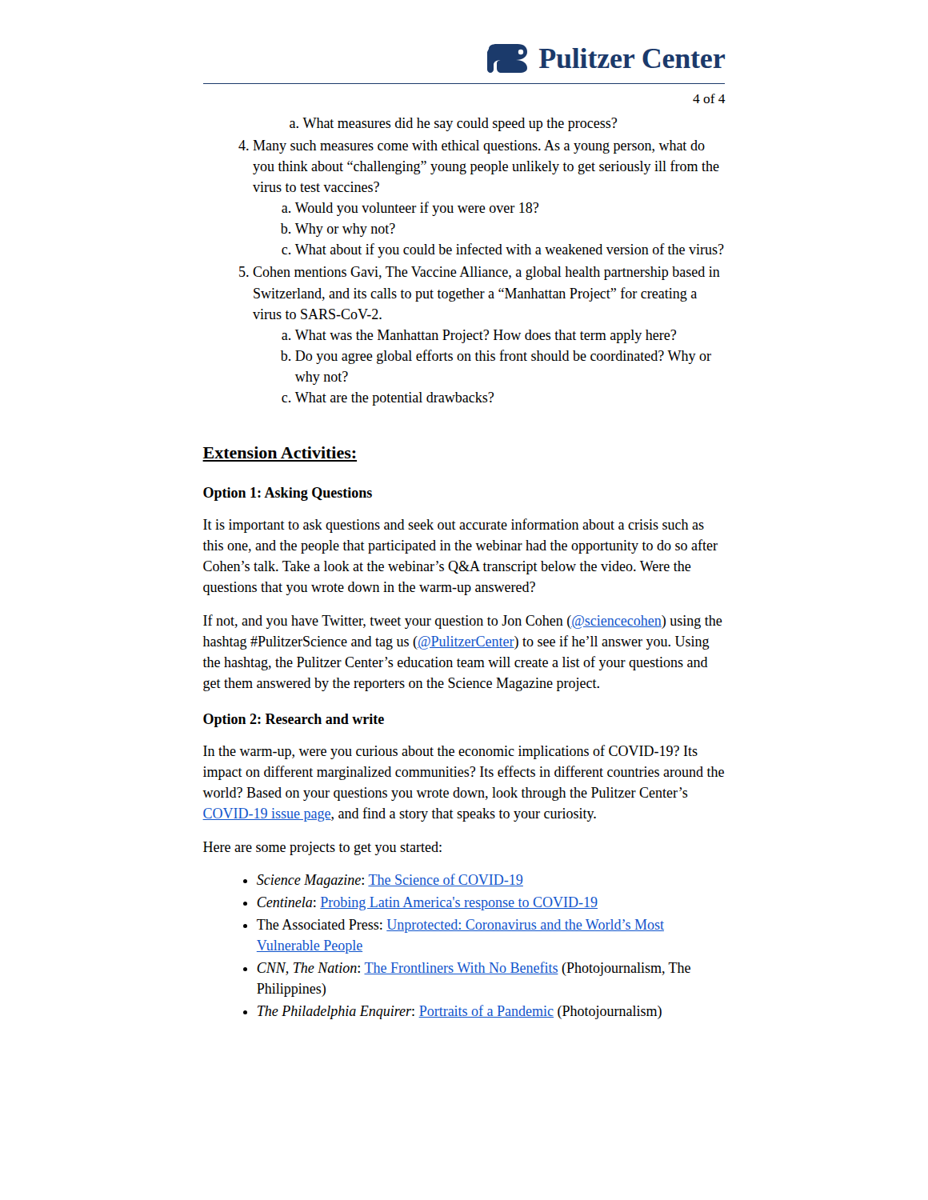Pulitzer Center
4 of 4
What measures did he say could speed up the process?
Many such measures come with ethical questions. As a young person, what do you think about “challenging” young people unlikely to get seriously ill from the virus to test vaccines?
Would you volunteer if you were over 18?
Why or why not?
What about if you could be infected with a weakened version of the virus?
Cohen mentions Gavi, The Vaccine Alliance, a global health partnership based in Switzerland, and its calls to put together a “Manhattan Project” for creating a virus to SARS-CoV-2.
What was the Manhattan Project? How does that term apply here?
Do you agree global efforts on this front should be coordinated? Why or why not?
What are the potential drawbacks?
Extension Activities:
Option 1: Asking Questions
It is important to ask questions and seek out accurate information about a crisis such as this one, and the people that participated in the webinar had the opportunity to do so after Cohen’s talk. Take a look at the webinar’s Q&A transcript below the video. Were the questions that you wrote down in the warm-up answered?
If not, and you have Twitter, tweet your question to Jon Cohen (@sciencecohen) using the hashtag #PulitzerScience and tag us (@PulitzerCenter) to see if he’ll answer you. Using the hashtag, the Pulitzer Center’s education team will create a list of your questions and get them answered by the reporters on the Science Magazine project.
Option 2: Research and write
In the warm-up, were you curious about the economic implications of COVID-19? Its impact on different marginalized communities? Its effects in different countries around the world? Based on your questions you wrote down, look through the Pulitzer Center’s COVID-19 issue page, and find a story that speaks to your curiosity.
Here are some projects to get you started:
Science Magazine: The Science of COVID-19
Centinela: Probing Latin America's response to COVID-19
The Associated Press: Unprotected: Coronavirus and the World’s Most Vulnerable People
CNN, The Nation: The Frontliners With No Benefits (Photojournalism, The Philippines)
The Philadelphia Enquirer: Portraits of a Pandemic (Photojournalism)